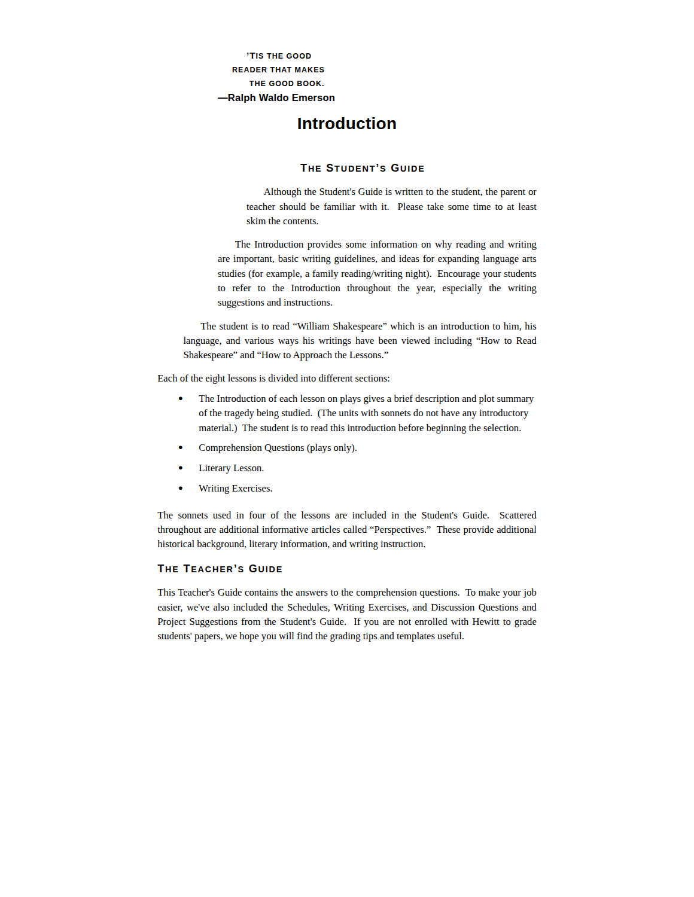’TIS THE GOOD READER THAT MAKES THE GOOD BOOK. —Ralph Waldo Emerson
Introduction
THE STUDENT’S GUIDE
Although the Student's Guide is written to the student, the parent or teacher should be familiar with it. Please take some time to at least skim the contents.
The Introduction provides some information on why reading and writing are important, basic writing guidelines, and ideas for expanding language arts studies (for example, a family reading/writing night). Encourage your students to refer to the Introduction throughout the year, especially the writing suggestions and instructions.
The student is to read “William Shakespeare” which is an introduction to him, his language, and various ways his writings have been viewed including “How to Read Shakespeare” and “How to Approach the Lessons.”
Each of the eight lessons is divided into different sections:
The Introduction of each lesson on plays gives a brief description and plot summary of the tragedy being studied. (The units with sonnets do not have any introductory material.) The student is to read this introduction before beginning the selection.
Comprehension Questions (plays only).
Literary Lesson.
Writing Exercises.
The sonnets used in four of the lessons are included in the Student's Guide. Scattered throughout are additional informative articles called “Perspectives.” These provide additional historical background, literary information, and writing instruction.
THE TEACHER’S GUIDE
This Teacher's Guide contains the answers to the comprehension questions. To make your job easier, we've also included the Schedules, Writing Exercises, and Discussion Questions and Project Suggestions from the Student's Guide. If you are not enrolled with Hewitt to grade students' papers, we hope you will find the grading tips and templates useful.